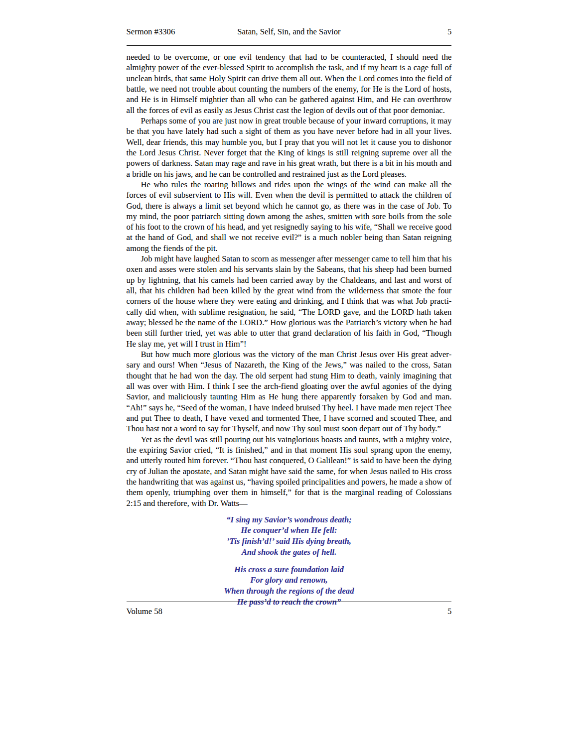Sermon #3306
Satan, Self, Sin, and the Savior
5
needed to be overcome, or one evil tendency that had to be counteracted, I should need the almighty power of the ever-blessed Spirit to accomplish the task, and if my heart is a cage full of unclean birds, that same Holy Spirit can drive them all out. When the Lord comes into the field of battle, we need not trouble about counting the numbers of the enemy, for He is the Lord of hosts, and He is in Himself mightier than all who can be gathered against Him, and He can overthrow all the forces of evil as easily as Jesus Christ cast the legion of devils out of that poor demoniac.
Perhaps some of you are just now in great trouble because of your inward corruptions, it may be that you have lately had such a sight of them as you have never before had in all your lives. Well, dear friends, this may humble you, but I pray that you will not let it cause you to dishonor the Lord Jesus Christ. Never forget that the King of kings is still reigning supreme over all the powers of darkness. Satan may rage and rave in his great wrath, but there is a bit in his mouth and a bridle on his jaws, and he can be controlled and restrained just as the Lord pleases.
He who rules the roaring billows and rides upon the wings of the wind can make all the forces of evil subservient to His will. Even when the devil is permitted to attack the children of God, there is always a limit set beyond which he cannot go, as there was in the case of Job. To my mind, the poor patriarch sitting down among the ashes, smitten with sore boils from the sole of his foot to the crown of his head, and yet resignedly saying to his wife, “Shall we receive good at the hand of God, and shall we not receive evil?” is a much nobler being than Satan reigning among the fiends of the pit.
Job might have laughed Satan to scorn as messenger after messenger came to tell him that his oxen and asses were stolen and his servants slain by the Sabeans, that his sheep had been burned up by lightning, that his camels had been carried away by the Chaldeans, and last and worst of all, that his children had been killed by the great wind from the wilderness that smote the four corners of the house where they were eating and drinking, and I think that was what Job practically did when, with sublime resignation, he said, “The LORD gave, and the LORD hath taken away; blessed be the name of the LORD.” How glorious was the Patriarch’s victory when he had been still further tried, yet was able to utter that grand declaration of his faith in God, “Though He slay me, yet will I trust in Him”!
But how much more glorious was the victory of the man Christ Jesus over His great adversary and ours! When “Jesus of Nazareth, the King of the Jews,” was nailed to the cross, Satan thought that he had won the day. The old serpent had stung Him to death, vainly imagining that all was over with Him. I think I see the arch-fiend gloating over the awful agonies of the dying Savior, and maliciously taunting Him as He hung there apparently forsaken by God and man. “Ah!” says he, “Seed of the woman, I have indeed bruised Thy heel. I have made men reject Thee and put Thee to death, I have vexed and tormented Thee, I have scorned and scouted Thee, and Thou hast not a word to say for Thyself, and now Thy soul must soon depart out of Thy body.”
Yet as the devil was still pouring out his vainglorious boasts and taunts, with a mighty voice, the expiring Savior cried, “It is finished,” and in that moment His soul sprang upon the enemy, and utterly routed him forever. “Thou hast conquered, O Galilean!” is said to have been the dying cry of Julian the apostate, and Satan might have said the same, for when Jesus nailed to His cross the handwriting that was against us, “having spoiled principalities and powers, he made a show of them openly, triumphing over them in himself,” for that is the marginal reading of Colossians 2:15 and therefore, with Dr. Watts—
“I sing my Savior’s wondrous death;
He conquer’d when He fell:
’Tis finish’d!’ said His dying breath,
And shook the gates of hell.
His cross a sure foundation laid
For glory and renown,
When through the regions of the dead
He pass’d to reach the crown”
Volume 58
5